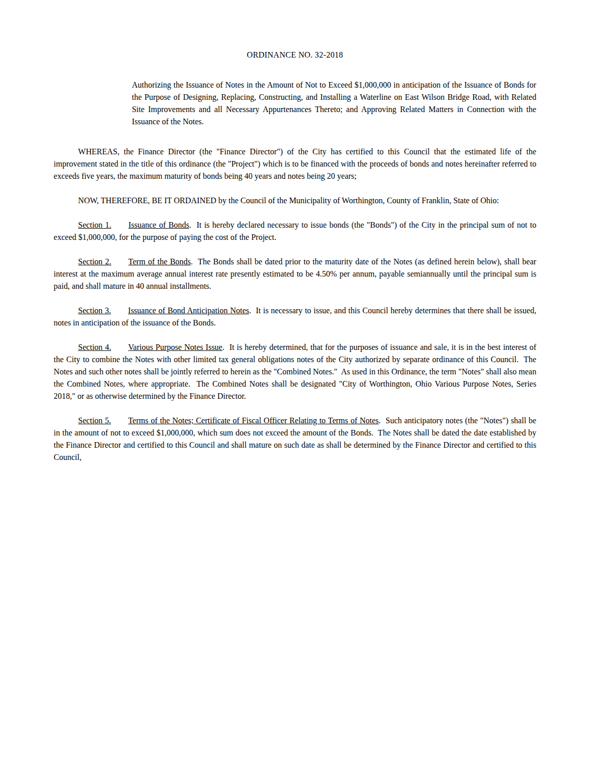ORDINANCE NO. 32-2018
Authorizing the Issuance of Notes in the Amount of Not to Exceed $1,000,000 in anticipation of the Issuance of Bonds for the Purpose of Designing, Replacing, Constructing, and Installing a Waterline on East Wilson Bridge Road, with Related Site Improvements and all Necessary Appurtenances Thereto; and Approving Related Matters in Connection with the Issuance of the Notes.
WHEREAS, the Finance Director (the "Finance Director") of the City has certified to this Council that the estimated life of the improvement stated in the title of this ordinance (the "Project") which is to be financed with the proceeds of bonds and notes hereinafter referred to exceeds five years, the maximum maturity of bonds being 40 years and notes being 20 years;
NOW, THEREFORE, BE IT ORDAINED by the Council of the Municipality of Worthington, County of Franklin, State of Ohio:
Section 1. Issuance of Bonds. It is hereby declared necessary to issue bonds (the "Bonds") of the City in the principal sum of not to exceed $1,000,000, for the purpose of paying the cost of the Project.
Section 2. Term of the Bonds. The Bonds shall be dated prior to the maturity date of the Notes (as defined herein below), shall bear interest at the maximum average annual interest rate presently estimated to be 4.50% per annum, payable semiannually until the principal sum is paid, and shall mature in 40 annual installments.
Section 3. Issuance of Bond Anticipation Notes. It is necessary to issue, and this Council hereby determines that there shall be issued, notes in anticipation of the issuance of the Bonds.
Section 4. Various Purpose Notes Issue. It is hereby determined, that for the purposes of issuance and sale, it is in the best interest of the City to combine the Notes with other limited tax general obligations notes of the City authorized by separate ordinance of this Council. The Notes and such other notes shall be jointly referred to herein as the "Combined Notes." As used in this Ordinance, the term "Notes" shall also mean the Combined Notes, where appropriate. The Combined Notes shall be designated "City of Worthington, Ohio Various Purpose Notes, Series 2018," or as otherwise determined by the Finance Director.
Section 5. Terms of the Notes; Certificate of Fiscal Officer Relating to Terms of Notes. Such anticipatory notes (the "Notes") shall be in the amount of not to exceed $1,000,000, which sum does not exceed the amount of the Bonds. The Notes shall be dated the date established by the Finance Director and certified to this Council and shall mature on such date as shall be determined by the Finance Director and certified to this Council,